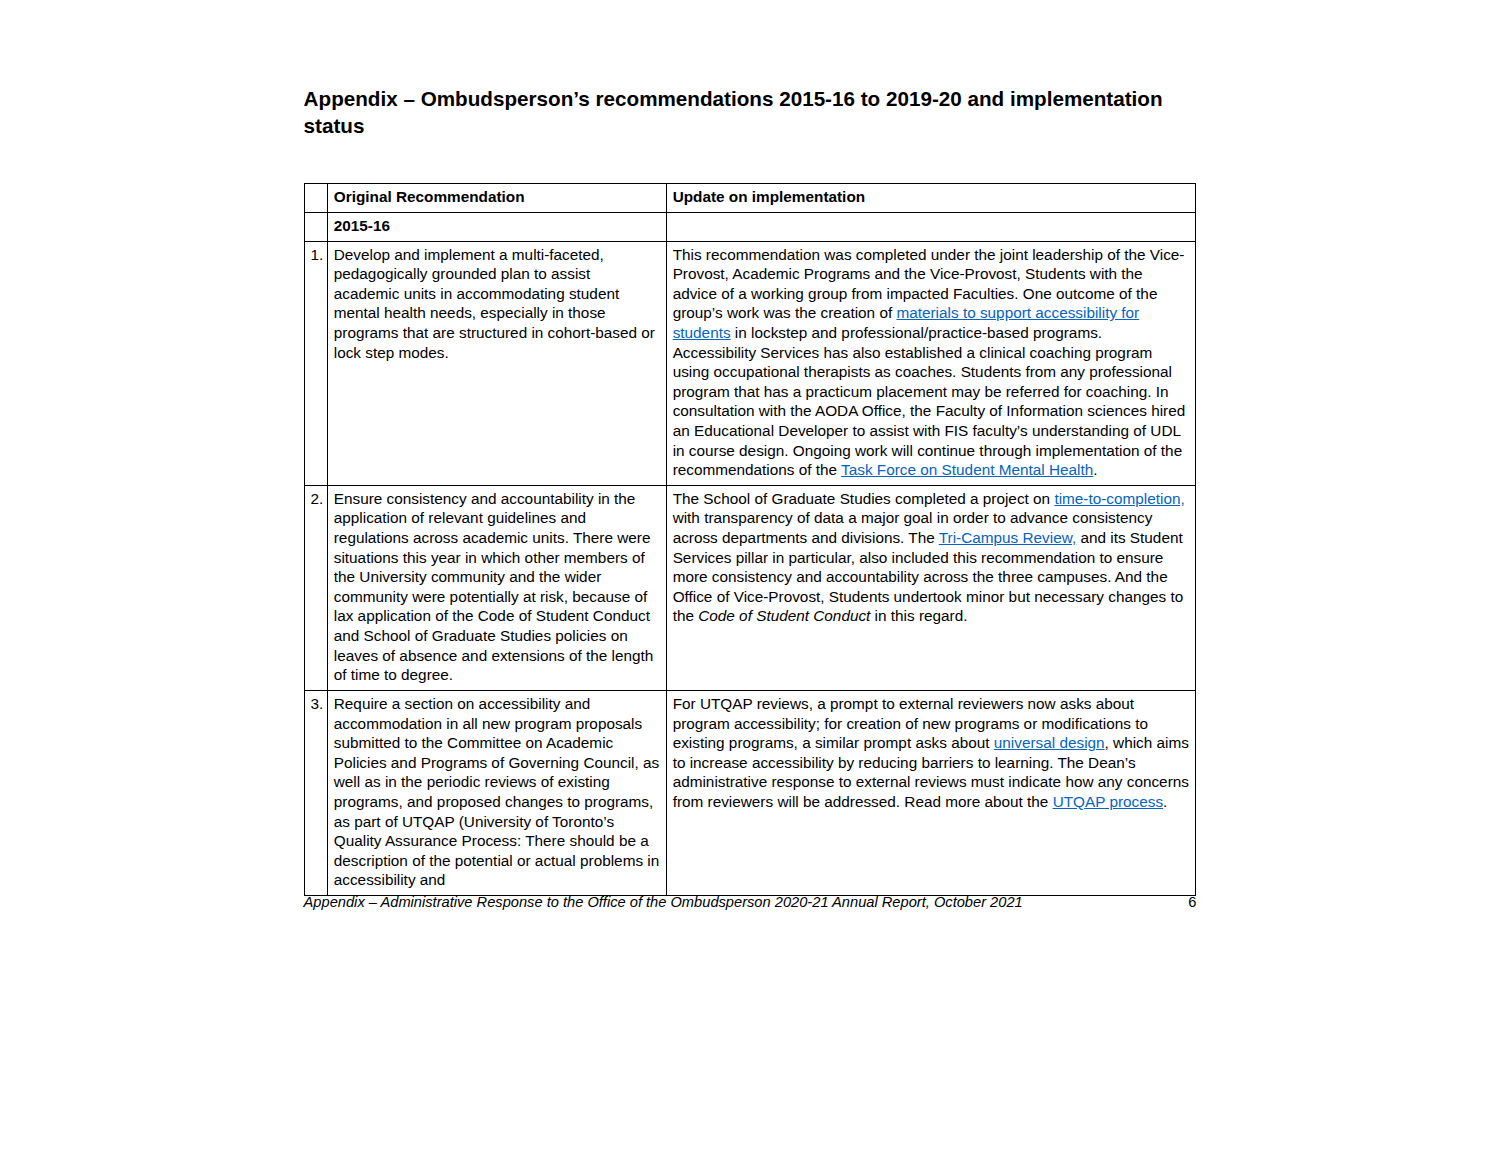Appendix – Ombudsperson’s recommendations 2015-16 to 2019-20 and implementation status
| | Original Recommendation | Update on implementation |
| --- | --- | --- |
| | 2015-16 | |
| 1. | Develop and implement a multi-faceted, pedagogically grounded plan to assist academic units in accommodating student mental health needs, especially in those programs that are structured in cohort-based or lock step modes. | This recommendation was completed under the joint leadership of the Vice-Provost, Academic Programs and the Vice-Provost, Students with the advice of a working group from impacted Faculties. One outcome of the group’s work was the creation of materials to support accessibility for students in lockstep and professional/practice-based programs. Accessibility Services has also established a clinical coaching program using occupational therapists as coaches. Students from any professional program that has a practicum placement may be referred for coaching. In consultation with the AODA Office, the Faculty of Information sciences hired an Educational Developer to assist with FIS faculty’s understanding of UDL in course design. Ongoing work will continue through implementation of the recommendations of the Task Force on Student Mental Health . |
| 2. | Ensure consistency and accountability in the application of relevant guidelines and regulations across academic units. There were situations this year in which other members of the University community and the wider community were potentially at risk, because of lax application of the Code of Student Conduct and School of Graduate Studies policies on leaves of absence and extensions of the length of time to degree. | The School of Graduate Studies completed a project on time-to-completion, with transparency of data a major goal in order to advance consistency across departments and divisions. The Tri-Campus Review, and its Student Services pillar in particular, also included this recommendation to ensure more consistency and accountability across the three campuses. And the Office of Vice-Provost, Students undertook minor but necessary changes to the Code of Student Conduct in this regard. |
| 3. | Require a section on accessibility and accommodation in all new program proposals submitted to the Committee on Academic Policies and Programs of Governing Council, as well as in the periodic reviews of existing programs, and proposed changes to programs, as part of UTQAP (University of Toronto’s Quality Assurance Process: There should be a description of the potential or actual problems in accessibility and | For UTQAP reviews, a prompt to external reviewers now asks about program accessibility; for creation of new programs or modifications to existing programs, a similar prompt asks about universal design , which aims to increase accessibility by reducing barriers to learning. The Dean’s administrative response to external reviews must indicate how any concerns from reviewers will be addressed. Read more about the UTQAP process . |
Appendix – Administrative Response to the Office of the Ombudsperson 2020-21 Annual Report, October 2021 6